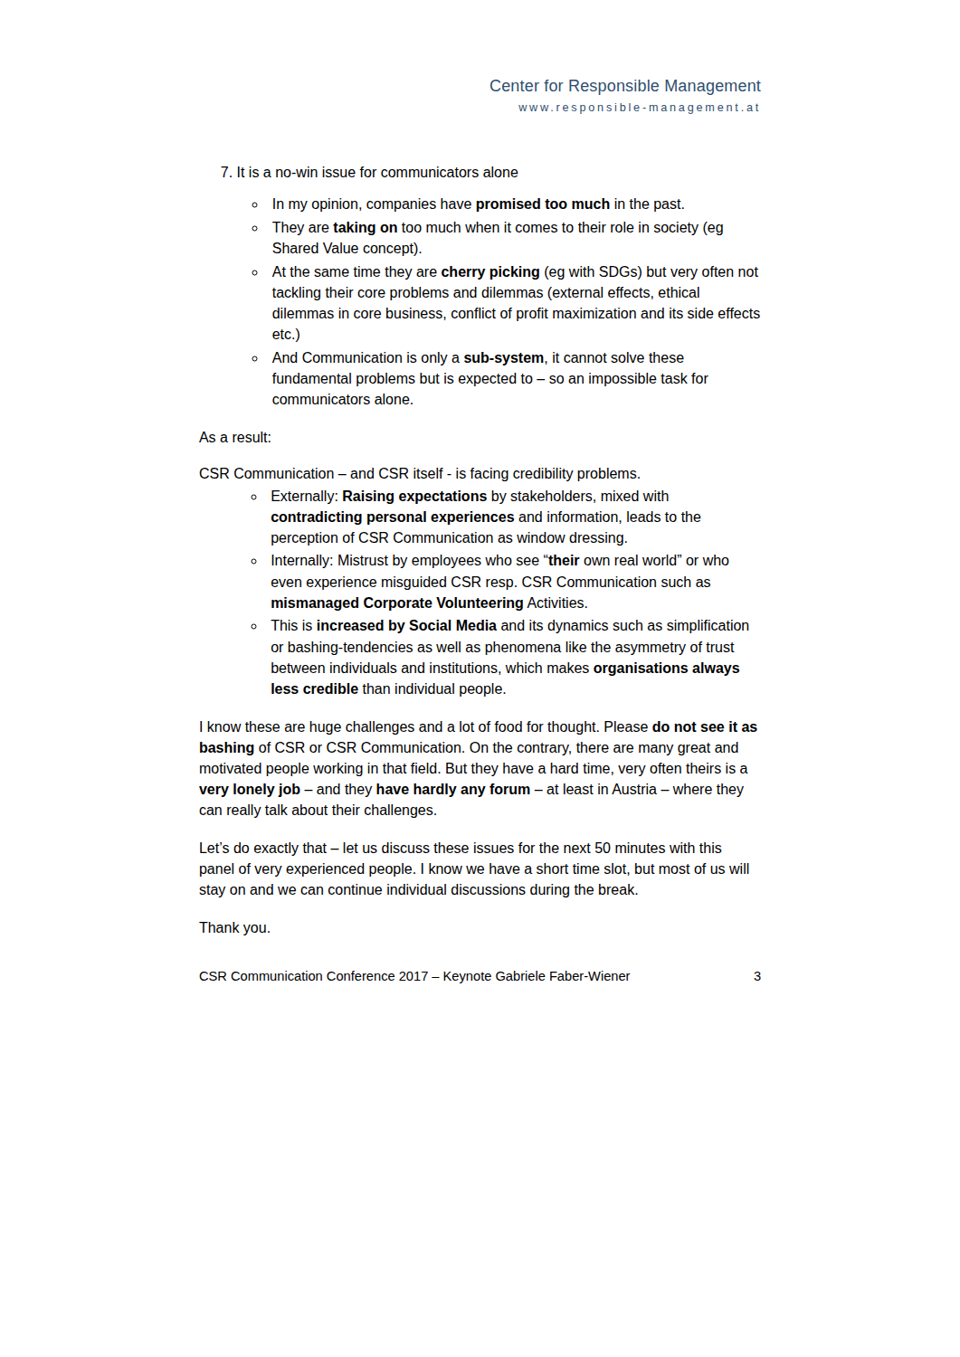Center for Responsible Management
www.responsible-management.at
It is a no-win issue for communicators alone
In my opinion, companies have promised too much in the past.
They are taking on too much when it comes to their role in society (eg Shared Value concept).
At the same time they are cherry picking (eg with SDGs) but very often not tackling their core problems and dilemmas (external effects, ethical dilemmas in core business, conflict of profit maximization and its side effects etc.)
And Communication is only a sub-system, it cannot solve these fundamental problems but is expected to – so an impossible task for communicators alone.
As a result:
CSR Communication – and CSR itself - is facing credibility problems.
Externally: Raising expectations by stakeholders, mixed with contradicting personal experiences and information, leads to the perception of CSR Communication as window dressing.
Internally: Mistrust by employees who see “their own real world” or who even experience misguided CSR resp. CSR Communication such as mismanaged Corporate Volunteering Activities.
This is increased by Social Media and its dynamics such as simplification or bashing-tendencies as well as phenomena like the asymmetry of trust between individuals and institutions, which makes organisations always less credible than individual people.
I know these are huge challenges and a lot of food for thought. Please do not see it as bashing of CSR or CSR Communication. On the contrary, there are many great and motivated people working in that field. But they have a hard time, very often theirs is a very lonely job – and they have hardly any forum – at least in Austria – where they can really talk about their challenges.
Let’s do exactly that – let us discuss these issues for the next 50 minutes with this panel of very experienced people. I know we have a short time slot, but most of us will stay on and we can continue individual discussions during the break.
Thank you.
CSR Communication Conference 2017 – Keynote Gabriele Faber-Wiener 3